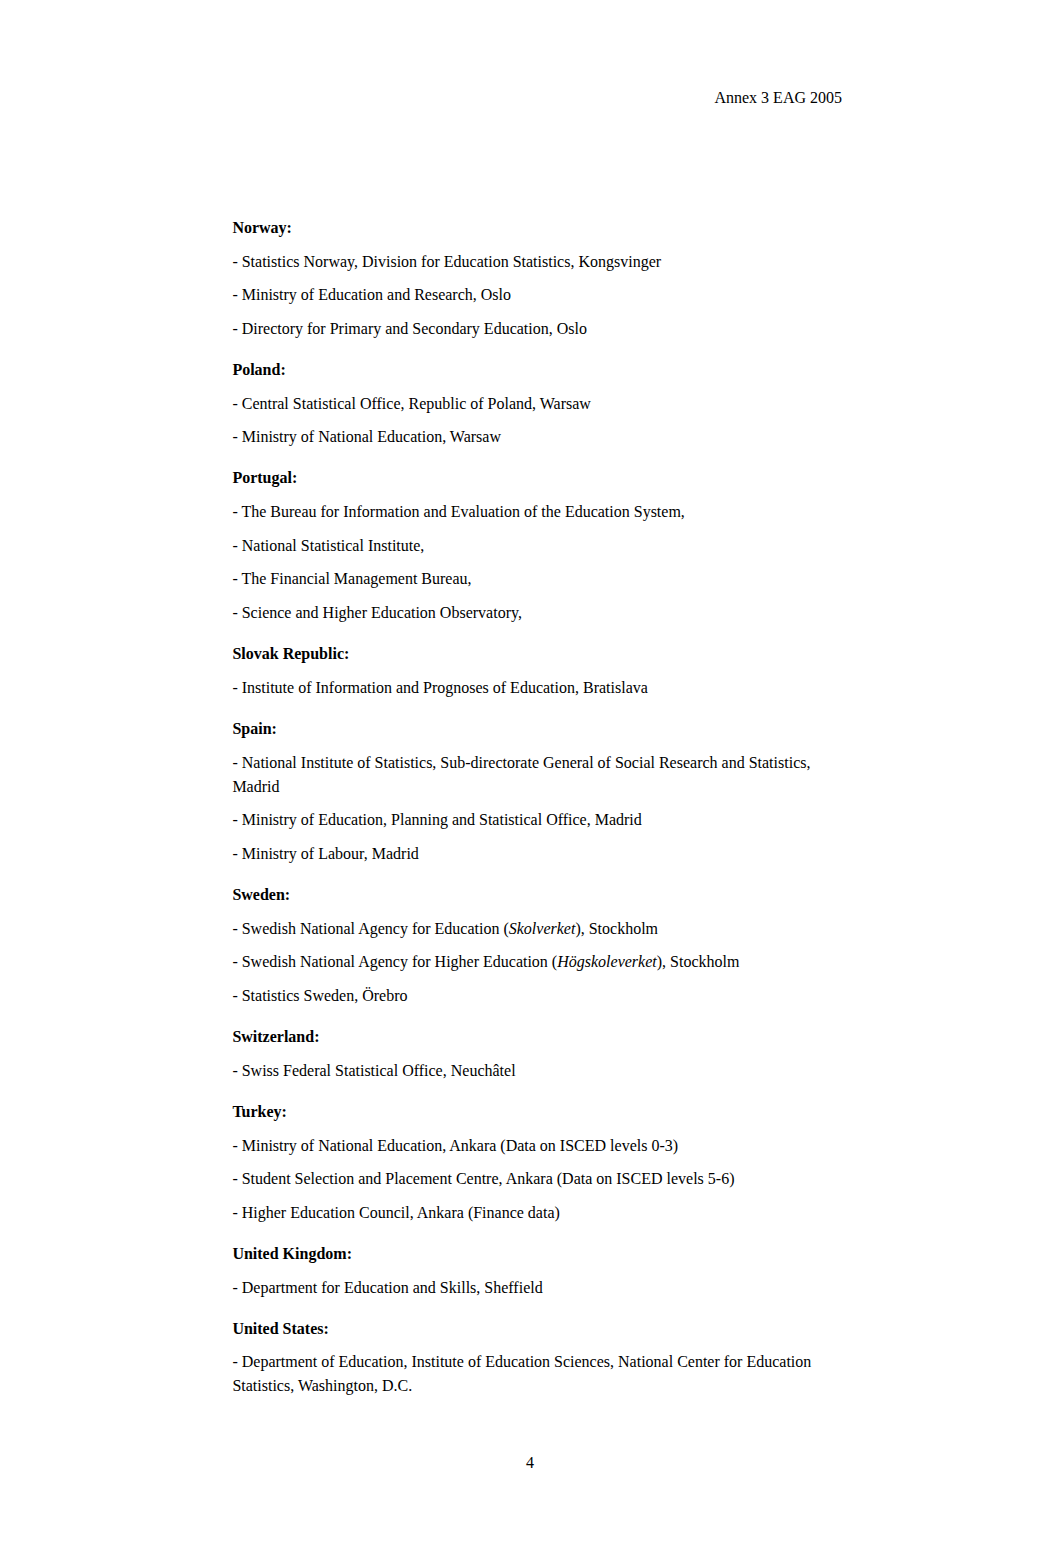Annex 3 EAG 2005
Norway:
- Statistics Norway, Division for Education Statistics, Kongsvinger
- Ministry of Education and Research, Oslo
- Directory for Primary and Secondary Education, Oslo
Poland:
- Central Statistical Office, Republic of Poland, Warsaw
- Ministry of National Education, Warsaw
Portugal:
- The Bureau for Information and Evaluation of the Education System,
- National Statistical Institute,
- The Financial Management Bureau,
- Science and Higher Education Observatory,
Slovak Republic:
- Institute of Information and Prognoses of Education, Bratislava
Spain:
- National Institute of Statistics, Sub-directorate General of Social Research and Statistics, Madrid
- Ministry of Education, Planning and Statistical Office, Madrid
- Ministry of Labour, Madrid
Sweden:
- Swedish National Agency for Education (Skolverket), Stockholm
- Swedish National Agency for Higher Education (Högskoleverket), Stockholm
- Statistics Sweden, Örebro
Switzerland:
- Swiss Federal Statistical Office, Neuchâtel
Turkey:
- Ministry of National Education, Ankara (Data on ISCED levels 0-3)
- Student Selection and Placement Centre, Ankara (Data on ISCED levels 5-6)
- Higher Education Council, Ankara (Finance data)
United Kingdom:
- Department for Education and Skills, Sheffield
United States:
- Department of Education, Institute of Education Sciences, National Center for Education Statistics, Washington, D.C.
4